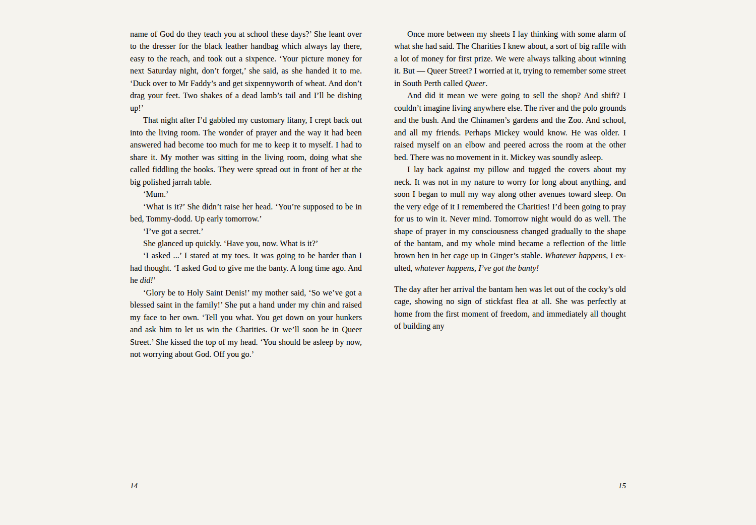name of God do they teach you at school these days?’ She leant over to the dresser for the black leather handbag which always lay there, easy to the reach, and took out a sixpence. ‘Your picture money for next Saturday night, don’t forget,’ she said, as she handed it to me. ‘Duck over to Mr Faddy’s and get sixpennyworth of wheat. And don’t drag your feet. Two shakes of a dead lamb’s tail and I’ll be dishing up!’
That night after I’d gabbled my customary litany, I crept back out into the living room. The wonder of prayer and the way it had been answered had become too much for me to keep it to myself. I had to share it. My mother was sitting in the living room, doing what she called fiddling the books. They were spread out in front of her at the big polished jarrah table.
‘Mum.’
‘What is it?’ She didn’t raise her head. ‘You’re supposed to be in bed, Tommy-dodd. Up early tomorrow.’
‘I’ve got a secret.’
She glanced up quickly. ‘Have you, now. What is it?’
‘I asked ...’ I stared at my toes. It was going to be harder than I had thought. ‘I asked God to give me the banty. A long time ago. And he did!’
‘Glory be to Holy Saint Denis!’ my mother said, ‘So we’ve got a blessed saint in the family!’ She put a hand under my chin and raised my face to her own. ‘Tell you what. You get down on your hunkers and ask him to let us win the Charities. Or we’ll soon be in Queer Street.’ She kissed the top of my head. ‘You should be asleep by now, not worrying about God. Off you go.’
14
Once more between my sheets I lay thinking with some alarm of what she had said. The Charities I knew about, a sort of big raffle with a lot of money for first prize. We were always talking about winning it. But — Queer Street? I worried at it, trying to remember some street in South Perth called Queer.
And did it mean we were going to sell the shop? And shift? I couldn’t imagine living anywhere else. The river and the polo grounds and the bush. And the Chinamen’s gardens and the Zoo. And school, and all my friends. Perhaps Mickey would know. He was older. I raised myself on an elbow and peered across the room at the other bed. There was no movement in it. Mickey was soundly asleep.
I lay back against my pillow and tugged the covers about my neck. It was not in my nature to worry for long about anything, and soon I began to mull my way along other avenues toward sleep. On the very edge of it I remembered the Charities! I’d been going to pray for us to win it. Never mind. Tomorrow night would do as well. The shape of prayer in my consciousness changed gradually to the shape of the bantam, and my whole mind became a reflection of the little brown hen in her cage up in Ginger’s stable. Whatever happens, I exulted, whatever happens, I’ve got the banty!
The day after her arrival the bantam hen was let out of the cocky’s old cage, showing no sign of stickfast flea at all. She was perfectly at home from the first moment of freedom, and immediately all thought of building any
15